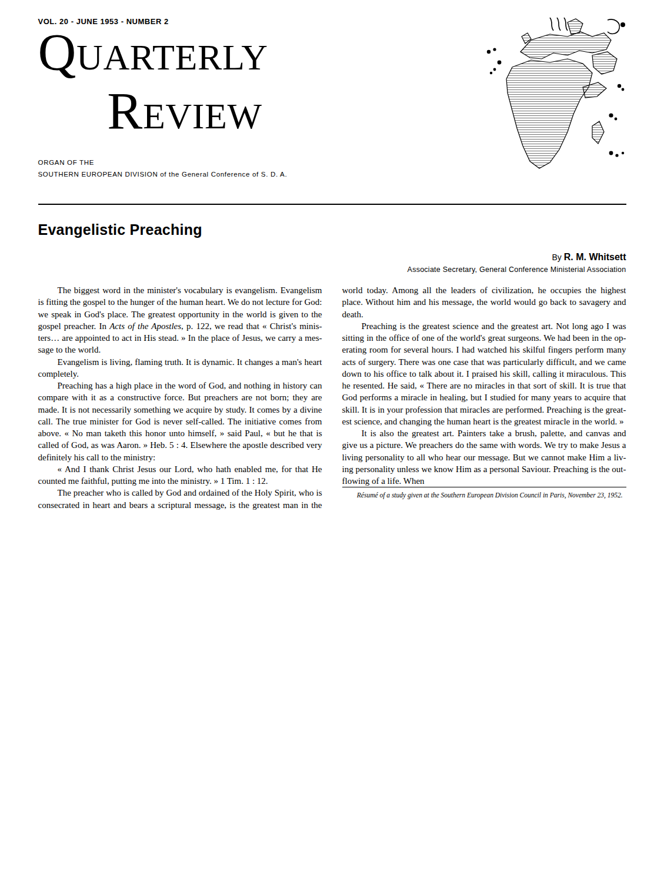VOL. 20 - JUNE 1953 - NUMBER 2
QUARTERLY REVIEW
ORGAN OF THE
SOUTHERN EUROPEAN DIVISION of the General Conference of S. D. A.
Evangelistic Preaching
By R. M. Whitsett Associate Secretary, General Conference Ministerial Association
The biggest word in the minister's vocabulary is evangelism. Evangelism is fitting the gospel to the hunger of the human heart. We do not lecture for God: we speak in God's place. The greatest opportunity in the world is given to the gospel preacher. In Acts of the Apostles, p. 122, we read that « Christ's ministers… are appointed to act in His stead. » In the place of Jesus, we carry a message to the world.
Evangelism is living, flaming truth. It is dynamic. It changes a man's heart completely.
Preaching has a high place in the word of God, and nothing in history can compare with it as a constructive force. But preachers are not born; they are made. It is not necessarily something we acquire by study. It comes by a divine call. The true minister for God is never self-called. The initiative comes from above. « No man taketh this honor unto himself, » said Paul, « but he that is called of God, as was Aaron. » Heb. 5 : 4. Elsewhere the apostle described very definitely his call to the ministry:
« And I thank Christ Jesus our Lord, who hath enabled me, for that He counted me faithful, putting me into the ministry. » 1 Tim. 1 : 12.
The preacher who is called by God and ordained of the Holy Spirit, who is consecrated in heart and bears a scriptural message, is the greatest man in the world today. Among all the leaders of civilization, he occupies the highest place. Without him and his message, the world would go back to savagery and death.
Preaching is the greatest science and the greatest art. Not long ago I was sitting in the office of one of the world's great surgeons. We had been in the operating room for several hours. I had watched his skilful fingers perform many acts of surgery. There was one case that was particularly difficult, and we came down to his office to talk about it. I praised his skill, calling it miraculous. This he resented. He said, « There are no miracles in that sort of skill. It is true that God performs a miracle in healing, but I studied for many years to acquire that skill. It is in your profession that miracles are performed. Preaching is the greatest science, and changing the human heart is the greatest miracle in the world. »
It is also the greatest art. Painters take a brush, palette, and canvas and give us a picture. We preachers do the same with words. We try to make Jesus a living personality to all who hear our message. But we cannot make Him a living personality unless we know Him as a personal Saviour. Preaching is the outflowing of a life. When
Résumé of a study given at the Southern European Division Council in Paris, November 23, 1952.